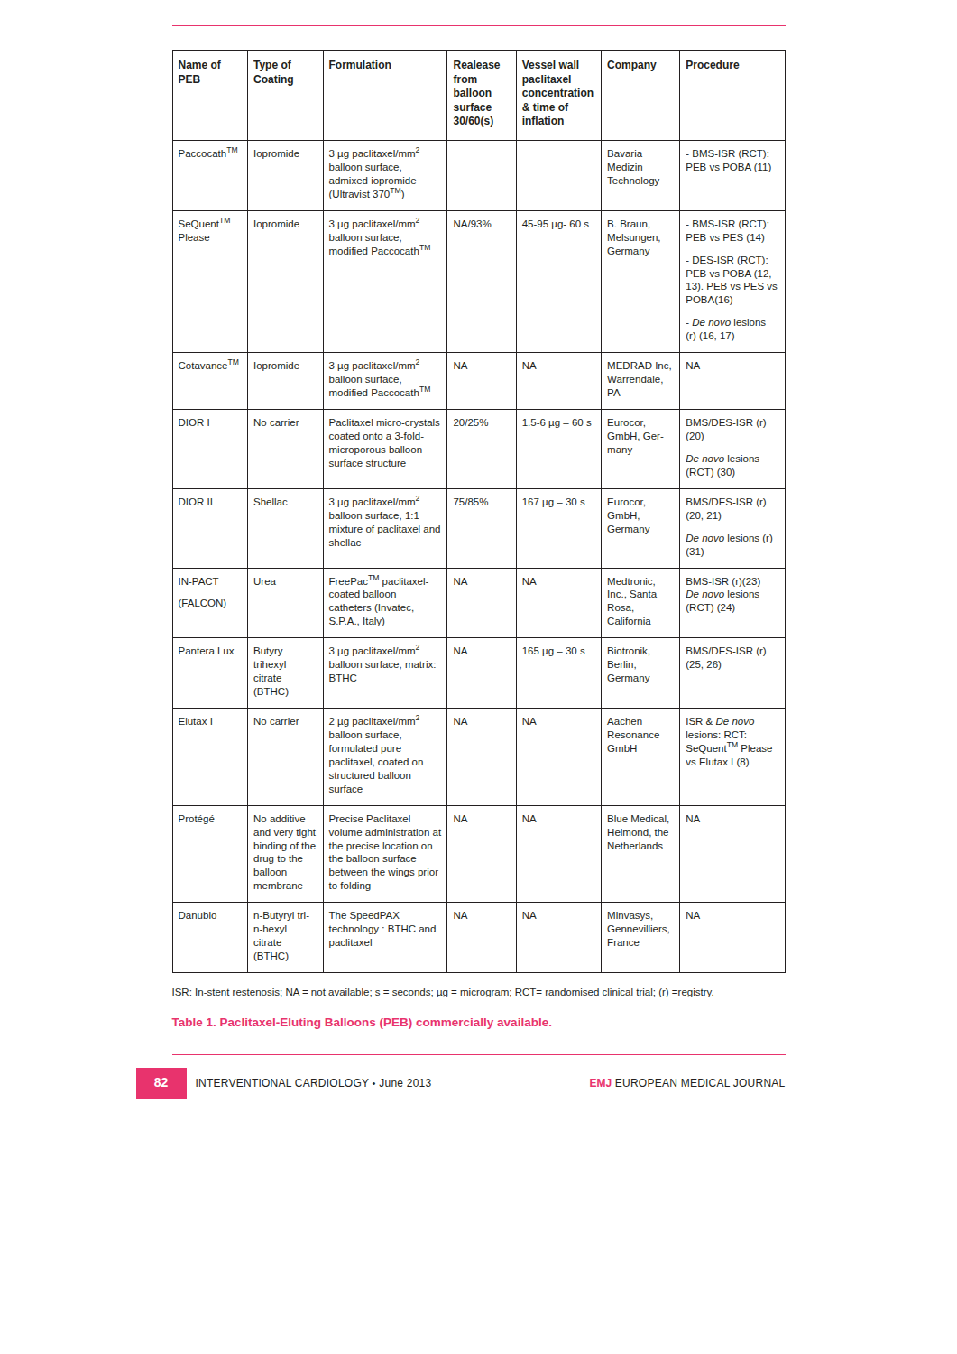| Name of PEB | Type of Coating | Formulation | Realease from balloon surface 30/60(s) | Vessel wall paclitaxel concentration & time of inflation | Company | Procedure |
| --- | --- | --- | --- | --- | --- | --- |
| Paccocath TM | Iopromide | 3 µg paclitaxel/mm 2 balloon surface, admixed iopromide (Ultravist 370 TM ) | | | Bavaria Medizin Technology | - BMS-ISR (RCT): PEB vs POBA (11) |
| SeQuent TM Please | Iopromide | 3 µg paclitaxel/mm 2 balloon surface, modified Paccocath TM | NA/93% | 45-95 µg- 60 s | B. Braun, Melsungen, Germany | - BMS-ISR (RCT): PEB vs PES (14) - DES-ISR (RCT): PEB vs POBA (12, 13). PEB vs PES vs POBA(16) - De novo lesions (r) (16, 17) |
| Cotavance TM | Iopromide | 3 µg paclitaxel/mm 2 balloon surface, modified Paccocath TM | NA | NA | MEDRAD Inc, Warrendale, PA | NA |
| DIOR I | No carrier | Paclitaxel micro-crystals coated onto a 3-fold-microporous balloon surface structure | 20/25% | 1.5-6 µg – 60 s | Eurocor, GmbH, Ger-many | BMS/DES-ISR (r) (20) De novo lesions (RCT) (30) |
| DIOR II | Shellac | 3 µg paclitaxel/mm 2 balloon surface, 1:1 mixture of paclitaxel and shellac | 75/85% | 167 µg – 30 s | Eurocor, GmbH, Germany | BMS/DES-ISR (r) (20, 21) De novo lesions (r) (31) |
| IN-PACT (FALCON) | Urea | FreePac TM paclitaxel-coated balloon catheters (Invatec, S.P.A., Italy) | NA | NA | Medtronic, Inc., Santa Rosa, California | BMS-ISR (r)(23) De novo lesions (RCT) (24) |
| Pantera Lux | Butyry trihexyl citrate (BTHC) | 3 µg paclitaxel/mm 2 balloon surface, matrix: BTHC | NA | 165 µg – 30 s | Biotronik, Berlin, Germany | BMS/DES-ISR (r) (25, 26) |
| Elutax I | No carrier | 2 µg paclitaxel/mm 2 balloon surface, formulated pure paclitaxel, coated on structured balloon surface | NA | NA | Aachen Resonance GmbH | ISR & De novo lesions: RCT: SeQuent TM Please vs Elutax I (8) |
| Protégé | No additive and very tight binding of the drug to the balloon membrane | Precise Paclitaxel volume administration at the precise location on the balloon surface between the wings prior to folding | NA | NA | Blue Medical, Helmond, the Netherlands | NA |
| Danubio | n-Butyryl tri-n-hexyl citrate (BTHC) | The SpeedPAX technology : BTHC and paclitaxel | NA | NA | Minvasys, Gennevilliers, France | NA |
ISR: In-stent restenosis; NA = not available; s = seconds; µg = microgram; RCT= randomised clinical trial; (r) =registry.
Table 1. Paclitaxel-Eluting Balloons (PEB) commercially available.
82
INTERVENTIONAL CARDIOLOGY • June 2013
EMJ EUROPEAN MEDICAL JOURNAL